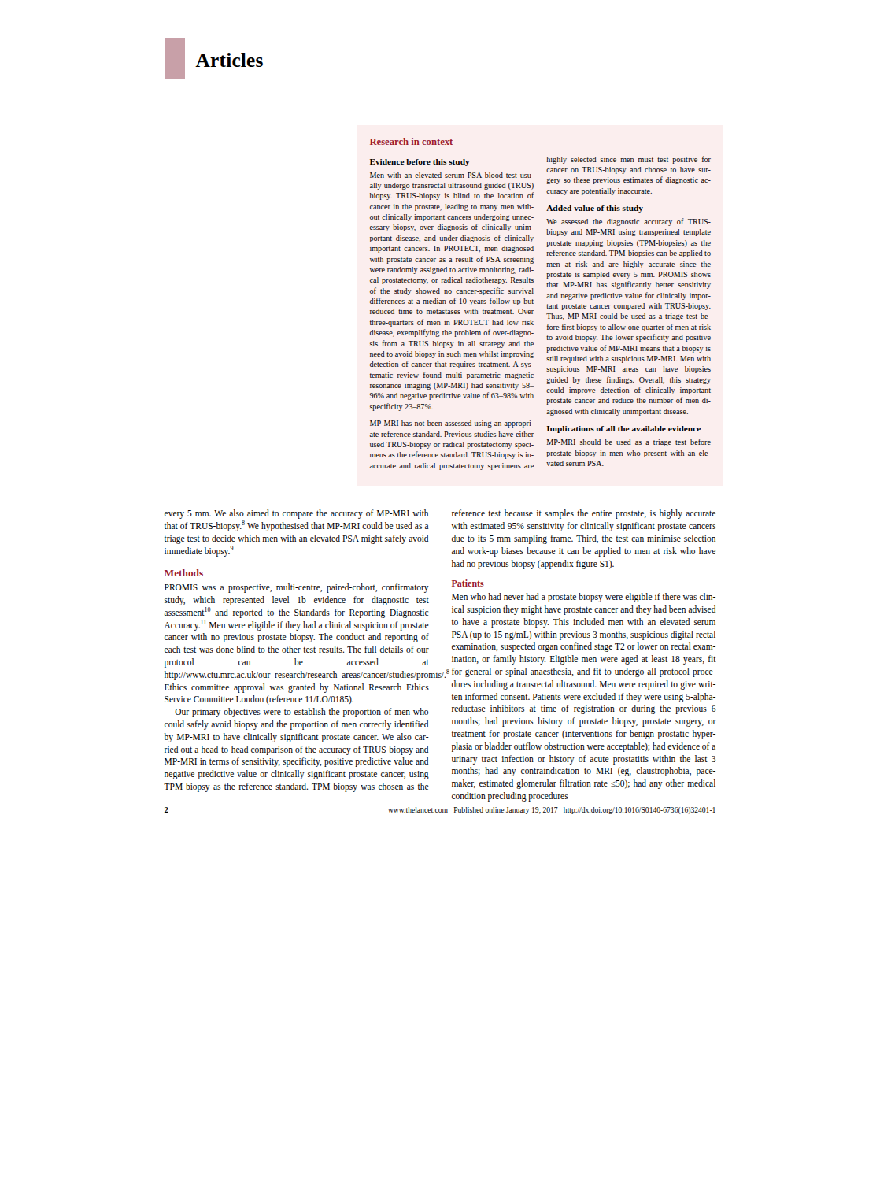Articles
Research in context
Evidence before this study
Men with an elevated serum PSA blood test usually undergo transrectal ultrasound guided (TRUS) biopsy. TRUS-biopsy is blind to the location of cancer in the prostate, leading to many men without clinically important cancers undergoing unnecessary biopsy, over diagnosis of clinically unimportant disease, and under-diagnosis of clinically important cancers. In PROTECT, men diagnosed with prostate cancer as a result of PSA screening were randomly assigned to active monitoring, radical prostatectomy, or radical radiotherapy. Results of the study showed no cancer-specific survival differences at a median of 10 years follow-up but reduced time to metastases with treatment. Over three-quarters of men in PROTECT had low risk disease, exemplifying the problem of over-diagnosis from a TRUS biopsy in all strategy and the need to avoid biopsy in such men whilst improving detection of cancer that requires treatment. A systematic review found multi parametric magnetic resonance imaging (MP-MRI) had sensitivity 58–96% and negative predictive value of 63–98% with specificity 23–87%.
MP-MRI has not been assessed using an appropriate reference standard. Previous studies have either used TRUS-biopsy or radical prostatectomy specimens as the reference standard. TRUS-biopsy is inaccurate and radical prostatectomy specimens are highly selected since men must test positive for cancer on TRUS-biopsy and choose to have surgery so these previous estimates of diagnostic accuracy are potentially inaccurate.
Added value of this study
We assessed the diagnostic accuracy of TRUS-biopsy and MP-MRI using transperineal template prostate mapping biopsies (TPM-biopsies) as the reference standard. TPM-biopsies can be applied to men at risk and are highly accurate since the prostate is sampled every 5 mm. PROMIS shows that MP-MRI has significantly better sensitivity and negative predictive value for clinically important prostate cancer compared with TRUS-biopsy. Thus, MP-MRI could be used as a triage test before first biopsy to allow one quarter of men at risk to avoid biopsy. The lower specificity and positive predictive value of MP-MRI means that a biopsy is still required with a suspicious MP-MRI. Men with suspicious MP-MRI areas can have biopsies guided by these findings. Overall, this strategy could improve detection of clinically important prostate cancer and reduce the number of men diagnosed with clinically unimportant disease.
Implications of all the available evidence
MP-MRI should be used as a triage test before prostate biopsy in men who present with an elevated serum PSA.
every 5 mm. We also aimed to compare the accuracy of MP-MRI with that of TRUS-biopsy.8 We hypothesised that MP-MRI could be used as a triage test to decide which men with an elevated PSA might safely avoid immediate biopsy.9
Methods
PROMIS was a prospective, multi-centre, paired-cohort, confirmatory study, which represented level 1b evidence for diagnostic test assessment10 and reported to the Standards for Reporting Diagnostic Accuracy.11 Men were eligible if they had a clinical suspicion of prostate cancer with no previous prostate biopsy. The conduct and reporting of each test was done blind to the other test results. The full details of our protocol can be accessed at http://www.ctu.mrc.ac.uk/our_research/research_areas/cancer/studies/promis/.8 Ethics committee approval was granted by National Research Ethics Service Committee London (reference 11/LO/0185).
Our primary objectives were to establish the proportion of men who could safely avoid biopsy and the proportion of men correctly identified by MP-MRI to have clinically significant prostate cancer. We also carried out a head-to-head comparison of the accuracy of TRUS-biopsy and MP-MRI in terms of sensitivity, specificity, positive predictive value and negative predictive value or clinically significant prostate cancer, using TPM-biopsy as the reference standard. TPM-biopsy was chosen as the reference test because it samples the entire prostate, is highly accurate with estimated 95% sensitivity for clinically significant prostate cancers due to its 5 mm sampling frame. Third, the test can minimise selection and work-up biases because it can be applied to men at risk who have had no previous biopsy (appendix figure S1).
Patients
Men who had never had a prostate biopsy were eligible if there was clinical suspicion they might have prostate cancer and they had been advised to have a prostate biopsy. This included men with an elevated serum PSA (up to 15 ng/mL) within previous 3 months, suspicious digital rectal examination, suspected organ confined stage T2 or lower on rectal examination, or family history. Eligible men were aged at least 18 years, fit for general or spinal anaesthesia, and fit to undergo all protocol procedures including a transrectal ultrasound. Men were required to give written informed consent. Patients were excluded if they were using 5-alpha-reductase inhibitors at time of registration or during the previous 6 months; had previous history of prostate biopsy, prostate surgery, or treatment for prostate cancer (interventions for benign prostatic hyperplasia or bladder outflow obstruction were acceptable); had evidence of a urinary tract infection or history of acute prostatitis within the last 3 months; had any contraindication to MRI (eg, claustrophobia, pacemaker, estimated glomerular filtration rate ≤50); had any other medical condition precluding procedures
2 www.thelancet.com Published online January 19, 2017 http://dx.doi.org/10.1016/S0140-6736(16)32401-1